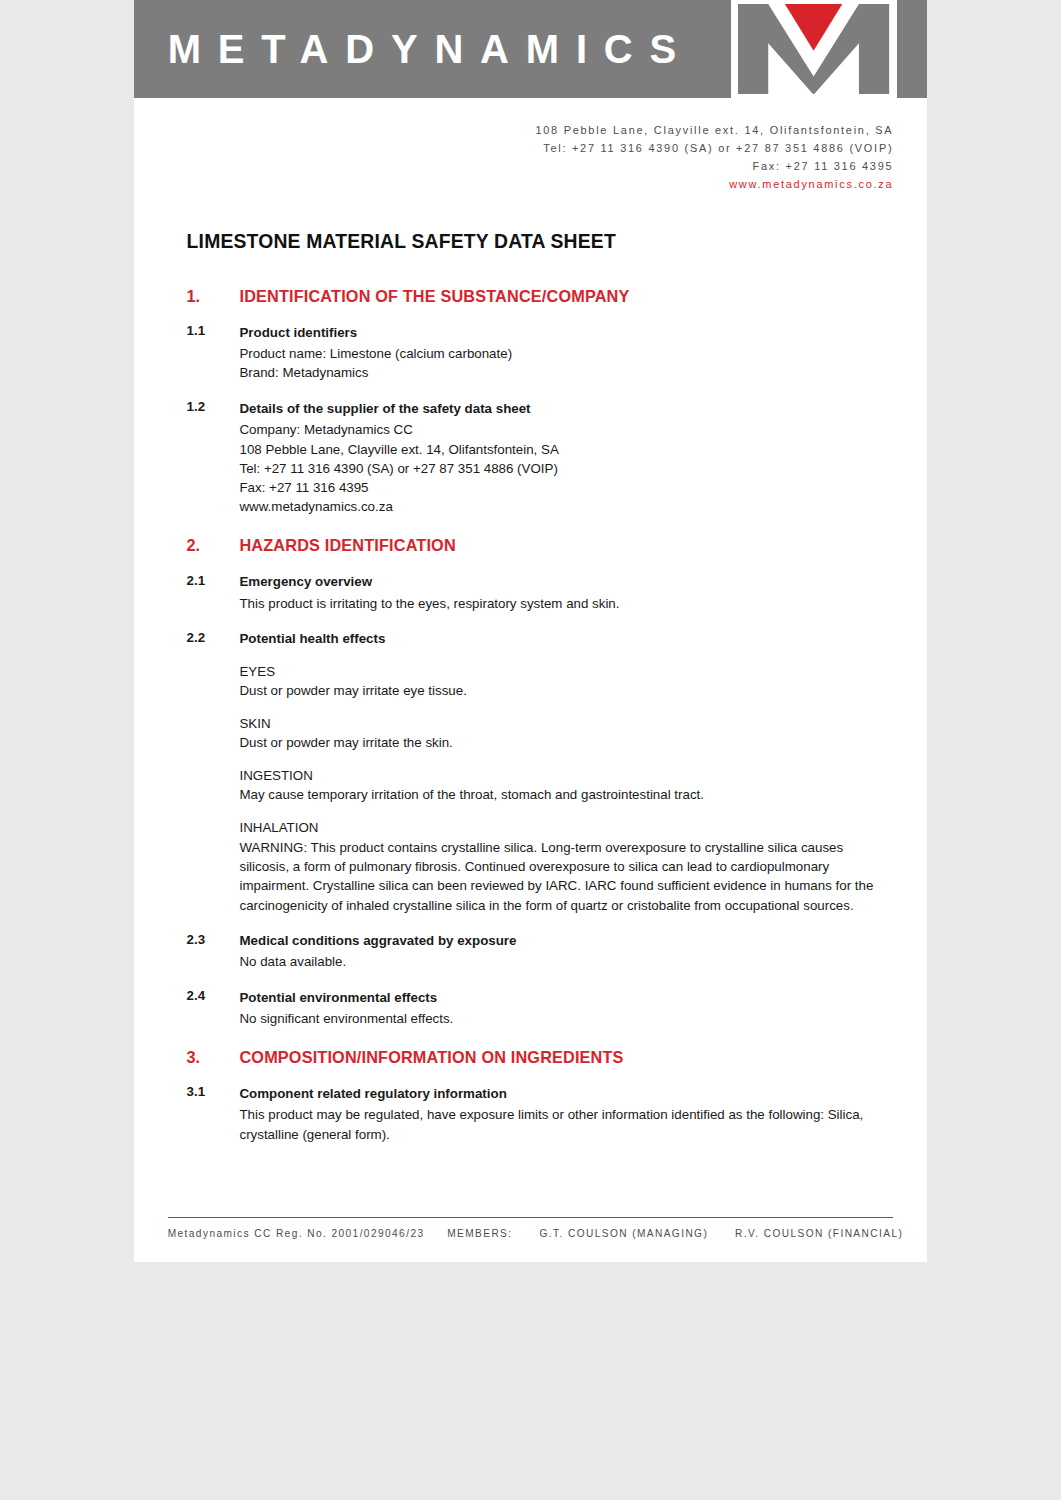METADYNAMICS
108 Pebble Lane, Clayville ext. 14, Olifantsfontein, SA
Tel: +27 11 316 4390 (SA) or +27 87 351 4886 (VOIP)
Fax: +27 11 316 4395
www.metadynamics.co.za
LIMESTONE MATERIAL SAFETY DATA SHEET
1.
IDENTIFICATION OF THE SUBSTANCE/COMPANY
1.1
Product identifiers
Product name: Limestone (calcium carbonate)
Brand: Metadynamics
1.2
Details of the supplier of the safety data sheet
Company: Metadynamics CC
108 Pebble Lane, Clayville ext. 14, Olifantsfontein, SA
Tel: +27 11 316 4390 (SA) or +27 87 351 4886 (VOIP)
Fax: +27 11 316 4395
www.metadynamics.co.za
2.
HAZARDS IDENTIFICATION
2.1
Emergency overview
This product is irritating to the eyes, respiratory system and skin.
2.2
Potential health effects
EYES
Dust or powder may irritate eye tissue.
SKIN
Dust or powder may irritate the skin.
INGESTION
May cause temporary irritation of the throat, stomach and gastrointestinal tract.
INHALATION
WARNING: This product contains crystalline silica. Long-term overexposure to crystalline silica causes silicosis, a form of pulmonary fibrosis. Continued overexposure to silica can lead to cardiopulmonary impairment. Crystalline silica can been reviewed by IARC. IARC found sufficient evidence in humans for the carcinogenicity of inhaled crystalline silica in the form of quartz or cristobalite from occupational sources.
2.3
Medical conditions aggravated by exposure
No data available.
2.4
Potential environmental effects
No significant environmental effects.
3.
COMPOSITION/INFORMATION ON INGREDIENTS
3.1
Component related regulatory information
This product may be regulated, have exposure limits or other information identified as the following: Silica, crystalline (general form).
Metadynamics CC Reg. No. 2001/029046/23
MEMBERS: G.T. COULSON (MANAGING) R.V. COULSON (FINANCIAL)